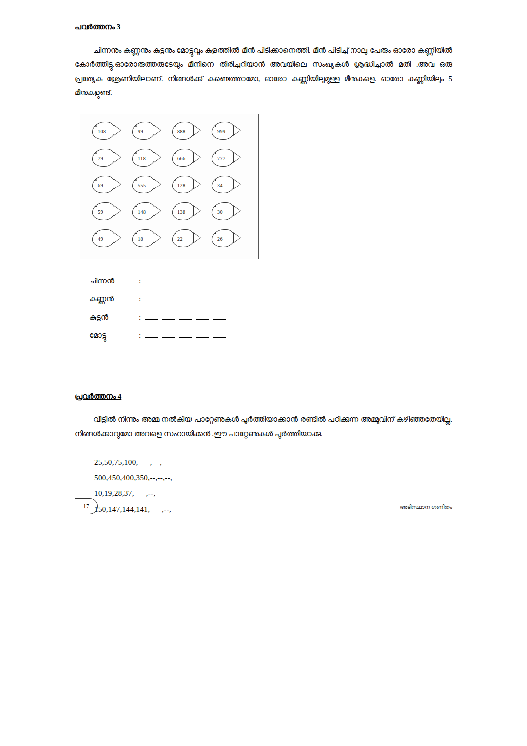പവർത്തനം 3
ചിന്നനും കണ്ണനും കുട്ടനും മോട്ടുവും കുളത്തിൽ മീൻ പിടിക്കാനെത്തി. മീൻ പിടിച്ച് നാലു പേരും ഓരോ കണ്ണിയിൽ കോർത്തിട്ടു.ഓരോരുത്തരുടേയും മീനിനെ തിരിച്ചറിയാൻ അവയിലെ സംഖ്യകൾ ശ്രദ്ധിച്ചാൽ മതി .അവ ഒരു പ്രത്യേക ശ്രേണിയിലാണ്. നിങ്ങൾക്ക് കണ്ടെത്താമോ, ഓരോ കണ്ണിയിലുമുള്ള മീനുകളെ. ഓരോ കണ്ണിയിലും 5 മീനുകളുണ്ട്.
| 108 | 99 | 888 | 999 |
| 79 | 118 | 666 | 777 |
| 69 | 555 | 128 | 34 |
| 59 | 148 | 138 | 30 |
| 49 | 18 | 22 | 26 |
| ചിന്നൻ | : | |
| കണ്ണൻ | : | |
| കുട്ടൻ | : | |
| മോട്ടു | : | |
പ്രവർത്തനം 4
വീട്ടിൽ നിന്നും അമ്മ നൽകിയ പാറ്റേണുകൾ പൂർത്തിയാക്കാൻ രണ്ടിൽ പഠിക്കുന്ന അമ്മുവിന് കഴിഞ്ഞതേയില്ല. നിങ്ങൾക്കാവുമോ അവളെ സഹായിക്കൻ .ഈ പാറ്റേണുകൾ പൂർത്തിയാക്കു.
25,50,75,100,— ,—, —
500,450,400,350,--,--,--,
10,19,28,37, —,--,—
150,147,144,141, —,--,—
17
അടിസ്ഥാന ഗണിതം